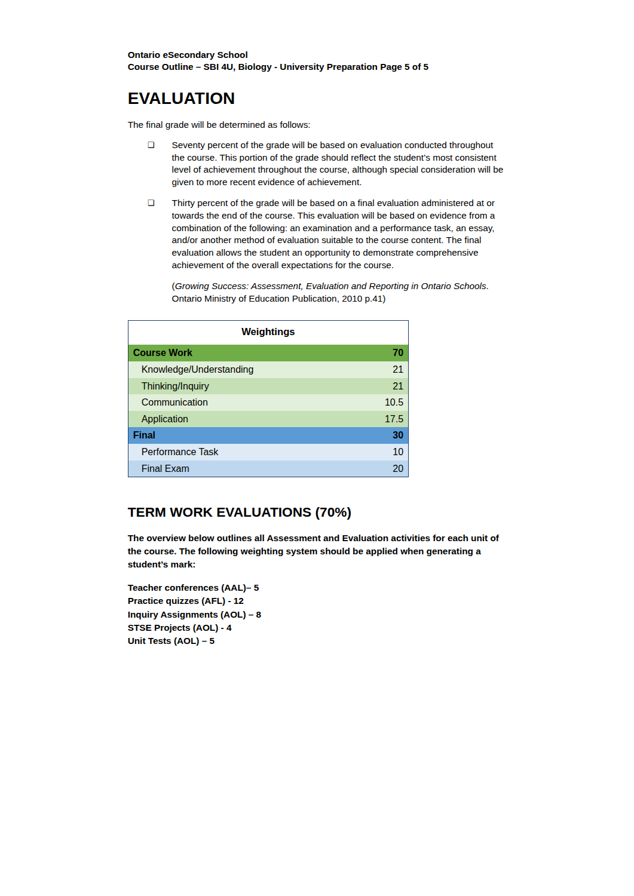Ontario eSecondary School
Course Outline – SBI 4U, Biology - University Preparation Page 5 of 5
EVALUATION
The final grade will be determined as follows:
Seventy percent of the grade will be based on evaluation conducted throughout the course. This portion of the grade should reflect the student’s most consistent level of achievement throughout the course, although special consideration will be given to more recent evidence of achievement.
Thirty percent of the grade will be based on a final evaluation administered at or towards the end of the course. This evaluation will be based on evidence from a combination of the following: an examination and a performance task, an essay, and/or another method of evaluation suitable to the course content. The final evaluation allows the student an opportunity to demonstrate comprehensive achievement of the overall expectations for the course.
(Growing Success: Assessment, Evaluation and Reporting in Ontario Schools. Ontario Ministry of Education Publication, 2010 p.41)
| Weightings |
| Course Work | 70 |
| Knowledge/Understanding | 21 |
| Thinking/Inquiry | 21 |
| Communication | 10.5 |
| Application | 17.5 |
| Final | 30 |
| Performance Task | 10 |
| Final Exam | 20 |
TERM WORK EVALUATIONS (70%)
The overview below outlines all Assessment and Evaluation activities for each unit of the course. The following weighting system should be applied when generating a student’s mark:
Teacher conferences (AAL)– 5
Practice quizzes (AFL) - 12
Inquiry Assignments (AOL) – 8
STSE Projects (AOL) - 4
Unit Tests (AOL) – 5